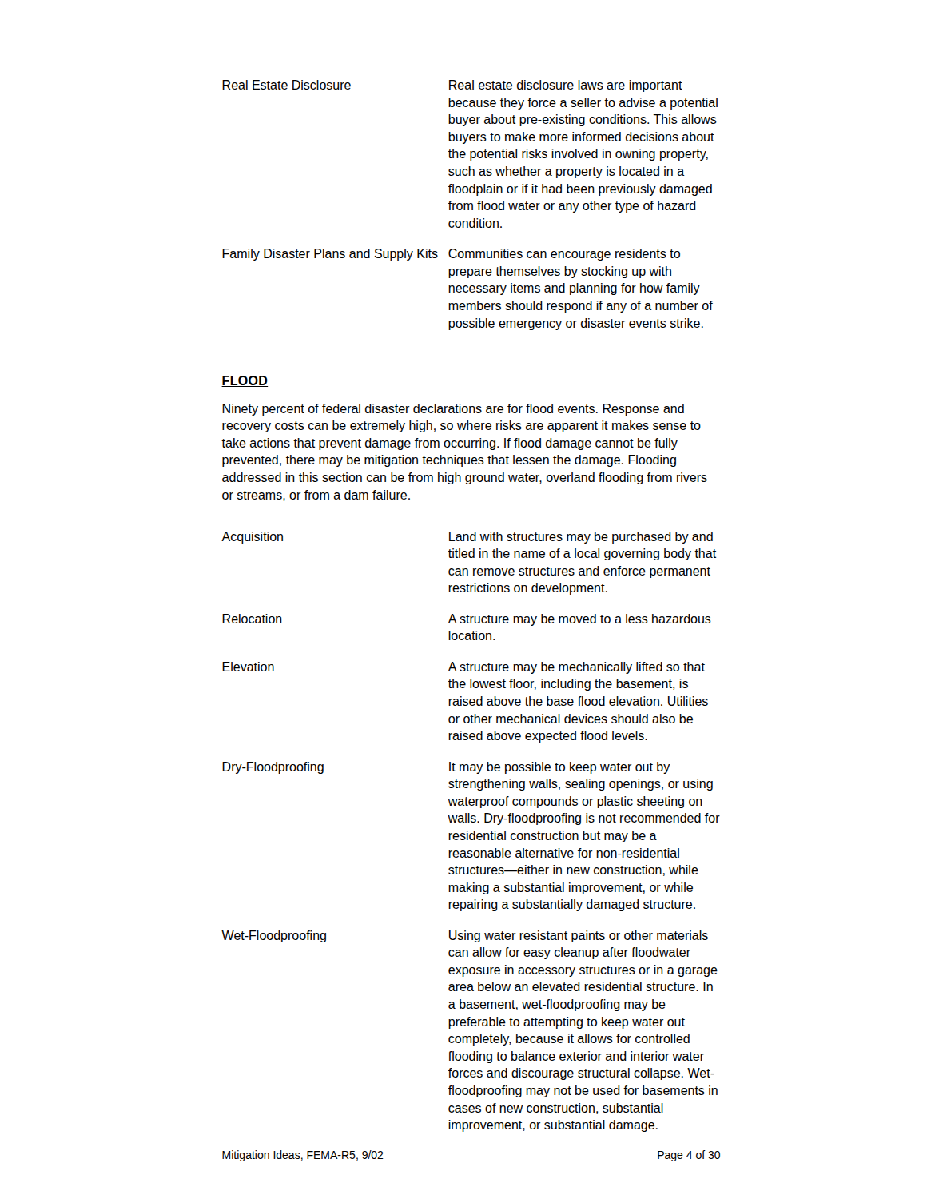| Real Estate Disclosure | Real estate disclosure laws are important because they force a seller to advise a potential buyer about pre-existing conditions. This allows buyers to make more informed decisions about the potential risks involved in owning property, such as whether a property is located in a floodplain or if it had been previously damaged from flood water or any other type of hazard condition. |
| Family Disaster Plans and Supply Kits | Communities can encourage residents to prepare themselves by stocking up with necessary items and planning for how family members should respond if any of a number of possible emergency or disaster events strike. |
FLOOD
Ninety percent of federal disaster declarations are for flood events. Response and recovery costs can be extremely high, so where risks are apparent it makes sense to take actions that prevent damage from occurring. If flood damage cannot be fully prevented, there may be mitigation techniques that lessen the damage. Flooding addressed in this section can be from high ground water, overland flooding from rivers or streams, or from a dam failure.
| Acquisition | Land with structures may be purchased by and titled in the name of a local governing body that can remove structures and enforce permanent restrictions on development. |
| Relocation | A structure may be moved to a less hazardous location. |
| Elevation | A structure may be mechanically lifted so that the lowest floor, including the basement, is raised above the base flood elevation. Utilities or other mechanical devices should also be raised above expected flood levels. |
| Dry-Floodproofing | It may be possible to keep water out by strengthening walls, sealing openings, or using waterproof compounds or plastic sheeting on walls. Dry-floodproofing is not recommended for residential construction but may be a reasonable alternative for non-residential structures—either in new construction, while making a substantial improvement, or while repairing a substantially damaged structure. |
| Wet-Floodproofing | Using water resistant paints or other materials can allow for easy cleanup after floodwater exposure in accessory structures or in a garage area below an elevated residential structure. In a basement, wet-floodproofing may be preferable to attempting to keep water out completely, because it allows for controlled flooding to balance exterior and interior water forces and discourage structural collapse. Wet-floodproofing may not be used for basements in cases of new construction, substantial improvement, or substantial damage. |
Mitigation Ideas, FEMA-R5, 9/02 Page 4 of 30